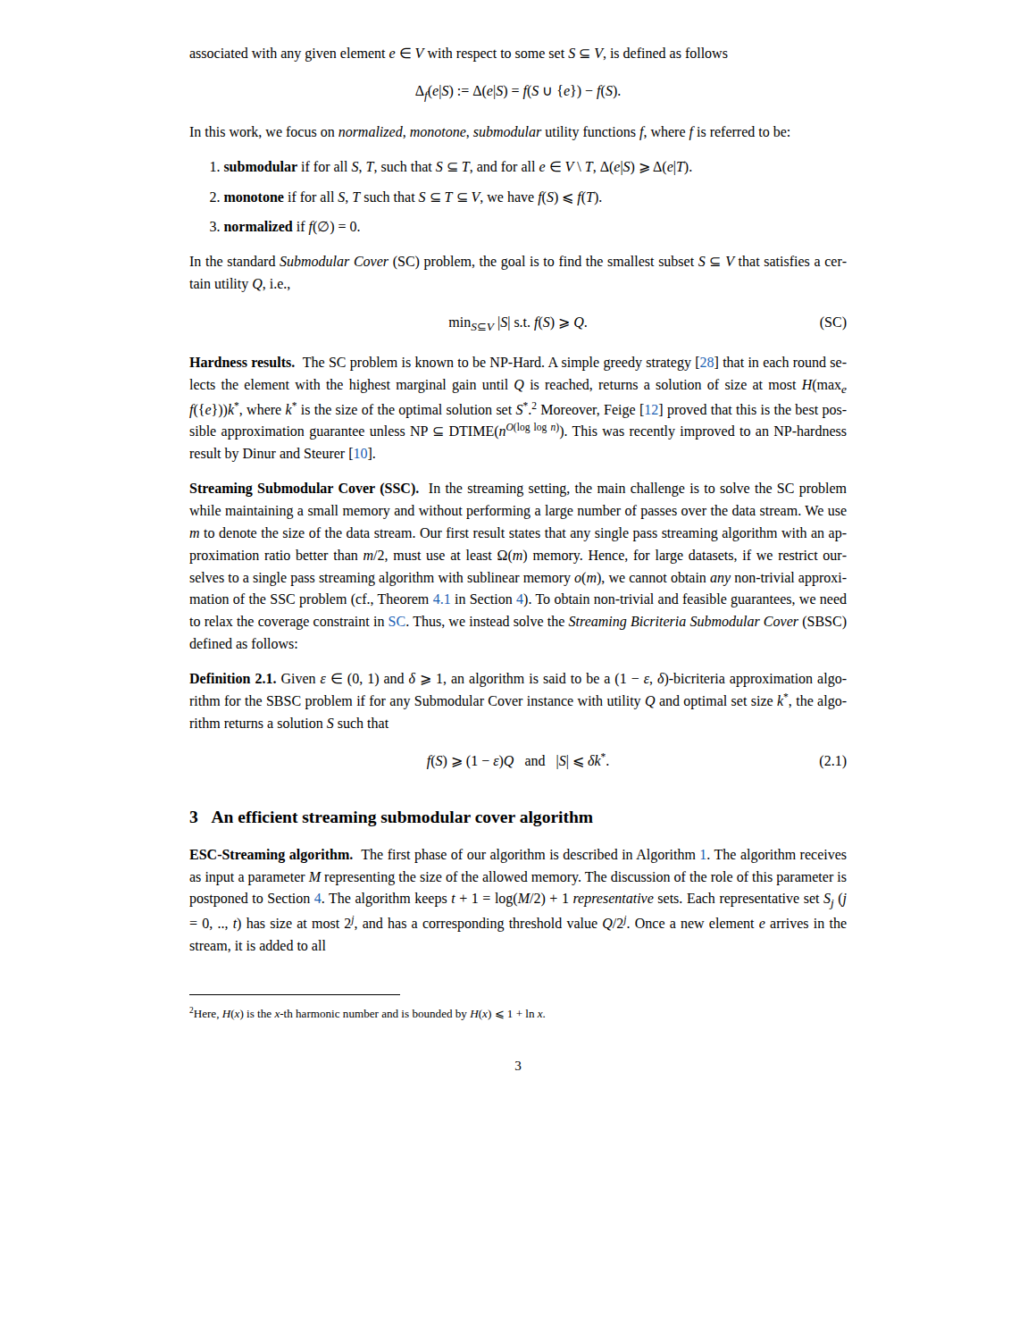associated with any given element e ∈ V with respect to some set S ⊆ V, is defined as follows
Δf(e|S) := Δ(e|S) = f(S ∪ {e}) − f(S).
In this work, we focus on normalized, monotone, submodular utility functions f, where f is referred to be:
submodular if for all S, T, such that S ⊆ T, and for all e ∈ V \ T, Δ(e|S) ⩾ Δ(e|T).
monotone if for all S, T such that S ⊆ T ⊆ V, we have f(S) ⩽ f(T).
normalized if f(∅) = 0.
In the standard Submodular Cover (SC) problem, the goal is to find the smallest subset S ⊆ V that satisfies a certain utility Q, i.e.,
minS⊆V |S| s.t. f(S) ⩾ Q. (SC)
Hardness results. The SC problem is known to be NP-Hard. A simple greedy strategy [28] that in each round selects the element with the highest marginal gain until Q is reached, returns a solution of size at most H(maxe f({e}))k*, where k* is the size of the optimal solution set S*.2 Moreover, Feige [12] proved that this is the best possible approximation guarantee unless NP ⊆ DTIME(nO(log log n)). This was recently improved to an NP-hardness result by Dinur and Steurer [10].
Streaming Submodular Cover (SSC). In the streaming setting, the main challenge is to solve the SC problem while maintaining a small memory and without performing a large number of passes over the data stream. We use m to denote the size of the data stream. Our first result states that any single pass streaming algorithm with an approximation ratio better than m/2, must use at least Ω(m) memory. Hence, for large datasets, if we restrict ourselves to a single pass streaming algorithm with sublinear memory o(m), we cannot obtain any non-trivial approximation of the SSC problem (cf., Theorem 4.1 in Section 4). To obtain non-trivial and feasible guarantees, we need to relax the coverage constraint in SC. Thus, we instead solve the Streaming Bicriteria Submodular Cover (SBSC) defined as follows:
Definition 2.1. Given ε ∈ (0, 1) and δ ⩾ 1, an algorithm is said to be a (1 − ε, δ)-bicriteria approximation algorithm for the SBSC problem if for any Submodular Cover instance with utility Q and optimal set size k*, the algorithm returns a solution S such that
f(S) ⩾ (1 − ε)Q and |S| ⩽ δk*. (2.1)
3 An efficient streaming submodular cover algorithm
ESC-Streaming algorithm. The first phase of our algorithm is described in Algorithm 1. The algorithm receives as input a parameter M representing the size of the allowed memory. The discussion of the role of this parameter is postponed to Section 4. The algorithm keeps t + 1 = log(M/2) + 1 representative sets. Each representative set Sj (j = 0, .., t) has size at most 2j, and has a corresponding threshold value Q/2j. Once a new element e arrives in the stream, it is added to all
2Here, H(x) is the x-th harmonic number and is bounded by H(x) ⩽ 1 + ln x.
3